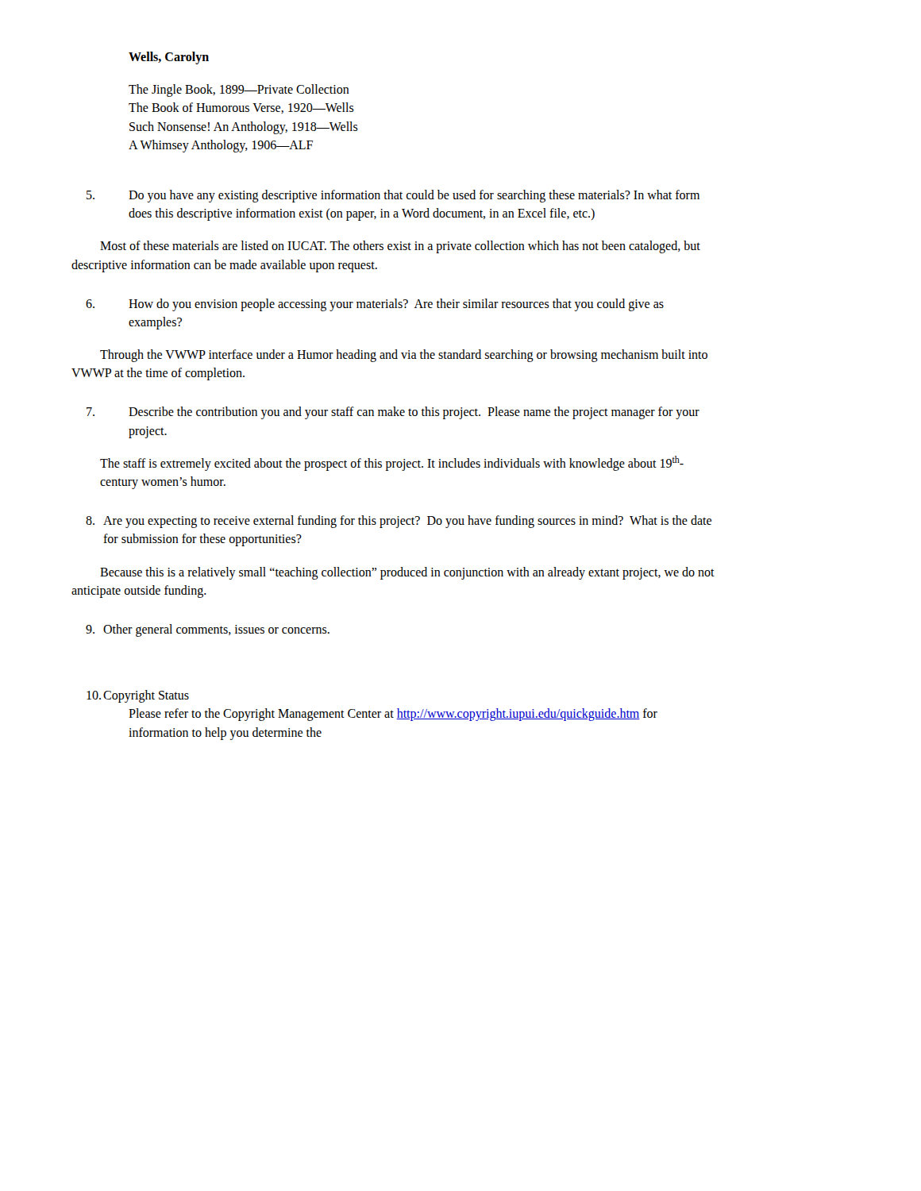Wells, Carolyn
The Jingle Book, 1899—Private Collection
The Book of Humorous Verse, 1920—Wells
Such Nonsense! An Anthology, 1918—Wells
A Whimsey Anthology, 1906—ALF
5.
Do you have any existing descriptive information that could be used for searching these materials? In what form does this descriptive information exist (on paper, in a Word document, in an Excel file, etc.)
Most of these materials are listed on IUCAT. The others exist in a private collection which has not been cataloged, but descriptive information can be made available upon request.
6.
How do you envision people accessing your materials? Are their similar resources that you could give as examples?
Through the VWWP interface under a Humor heading and via the standard searching or browsing mechanism built into VWWP at the time of completion.
7.
Describe the contribution you and your staff can make to this project. Please name the project manager for your project.
The staff is extremely excited about the prospect of this project. It includes individuals with knowledge about 19th-century women’s humor.
8.
Are you expecting to receive external funding for this project? Do you have funding sources in mind? What is the date for submission for these opportunities?
Because this is a relatively small “teaching collection” produced in conjunction with an already extant project, we do not anticipate outside funding.
9.
Other general comments, issues or concerns.
10.
Copyright Status
Please refer to the Copyright Management Center at http://www.copyright.iupui.edu/quickguide.htm for information to help you determine the